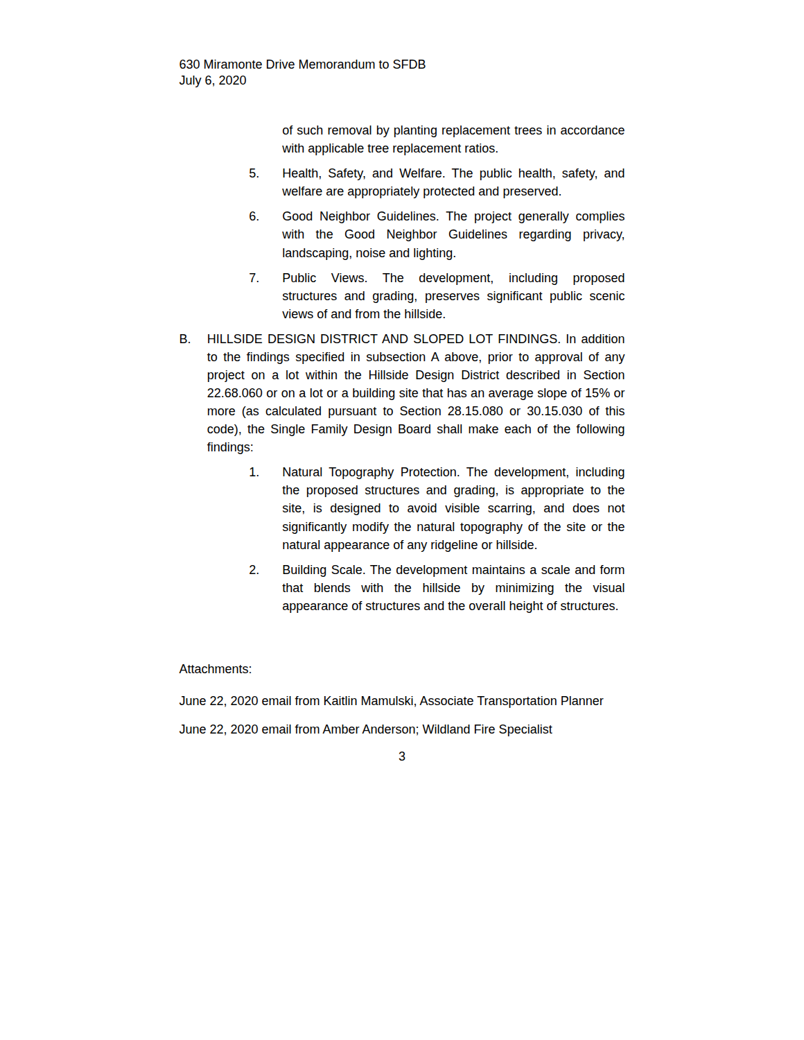630 Miramonte Drive Memorandum to SFDB
July 6, 2020
of such removal by planting replacement trees in accordance with applicable tree replacement ratios.
5.
Health, Safety, and Welfare. The public health, safety, and welfare are appropriately protected and preserved.
6.
Good Neighbor Guidelines. The project generally complies with the Good Neighbor Guidelines regarding privacy, landscaping, noise and lighting.
7.
Public Views. The development, including proposed structures and grading, preserves significant public scenic views of and from the hillside.
B.
HILLSIDE DESIGN DISTRICT AND SLOPED LOT FINDINGS. In addition to the findings specified in subsection A above, prior to approval of any project on a lot within the Hillside Design District described in Section 22.68.060 or on a lot or a building site that has an average slope of 15% or more (as calculated pursuant to Section 28.15.080 or 30.15.030 of this code), the Single Family Design Board shall make each of the following findings:
1.
Natural Topography Protection. The development, including the proposed structures and grading, is appropriate to the site, is designed to avoid visible scarring, and does not significantly modify the natural topography of the site or the natural appearance of any ridgeline or hillside.
2.
Building Scale. The development maintains a scale and form that blends with the hillside by minimizing the visual appearance of structures and the overall height of structures.
Attachments:
June 22, 2020 email from Kaitlin Mamulski, Associate Transportation Planner
June 22, 2020 email from Amber Anderson; Wildland Fire Specialist
3